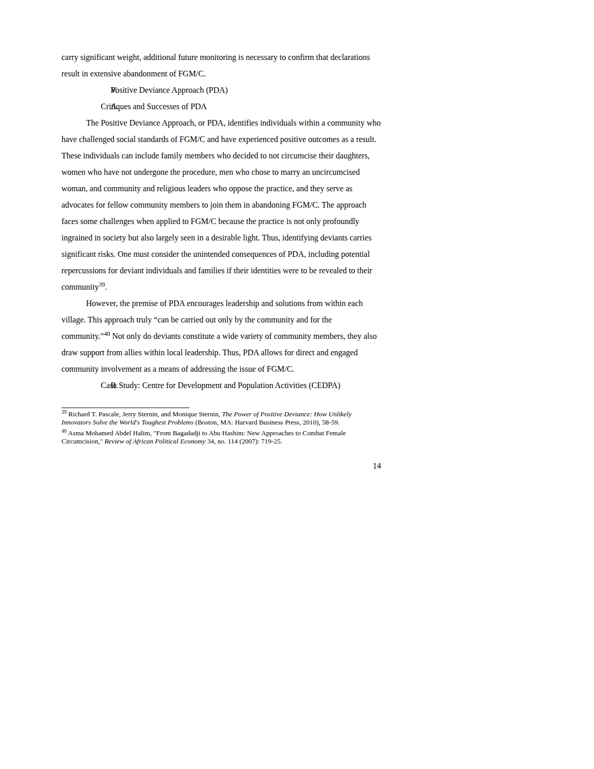carry significant weight, additional future monitoring is necessary to confirm that declarations result in extensive abandonment of FGM/C.
V. Positive Deviance Approach (PDA)
A. Critiques and Successes of PDA
The Positive Deviance Approach, or PDA, identifies individuals within a community who have challenged social standards of FGM/C and have experienced positive outcomes as a result. These individuals can include family members who decided to not circumcise their daughters, women who have not undergone the procedure, men who chose to marry an uncircumcised woman, and community and religious leaders who oppose the practice, and they serve as advocates for fellow community members to join them in abandoning FGM/C. The approach faces some challenges when applied to FGM/C because the practice is not only profoundly ingrained in society but also largely seen in a desirable light. Thus, identifying deviants carries significant risks. One must consider the unintended consequences of PDA, including potential repercussions for deviant individuals and families if their identities were to be revealed to their community39.
However, the premise of PDA encourages leadership and solutions from within each village. This approach truly “can be carried out only by the community and for the community.”40 Not only do deviants constitute a wide variety of community members, they also draw support from allies within local leadership. Thus, PDA allows for direct and engaged community involvement as a means of addressing the issue of FGM/C.
B. Case Study: Centre for Development and Population Activities (CEDPA)
39 Richard T. Pascale, Jerry Sternin, and Monique Sternin, The Power of Positive Deviance: How Unlikely Innovators Solve the World's Toughest Problems (Boston, MA: Harvard Business Press, 2010), 58-59.
40 Asma Mohamed Abdel Halim, "From Bagadadji to Abu Hashim: New Approaches to Combat Female Circumcision," Review of African Political Economy 34, no. 114 (2007): 719-25.
14